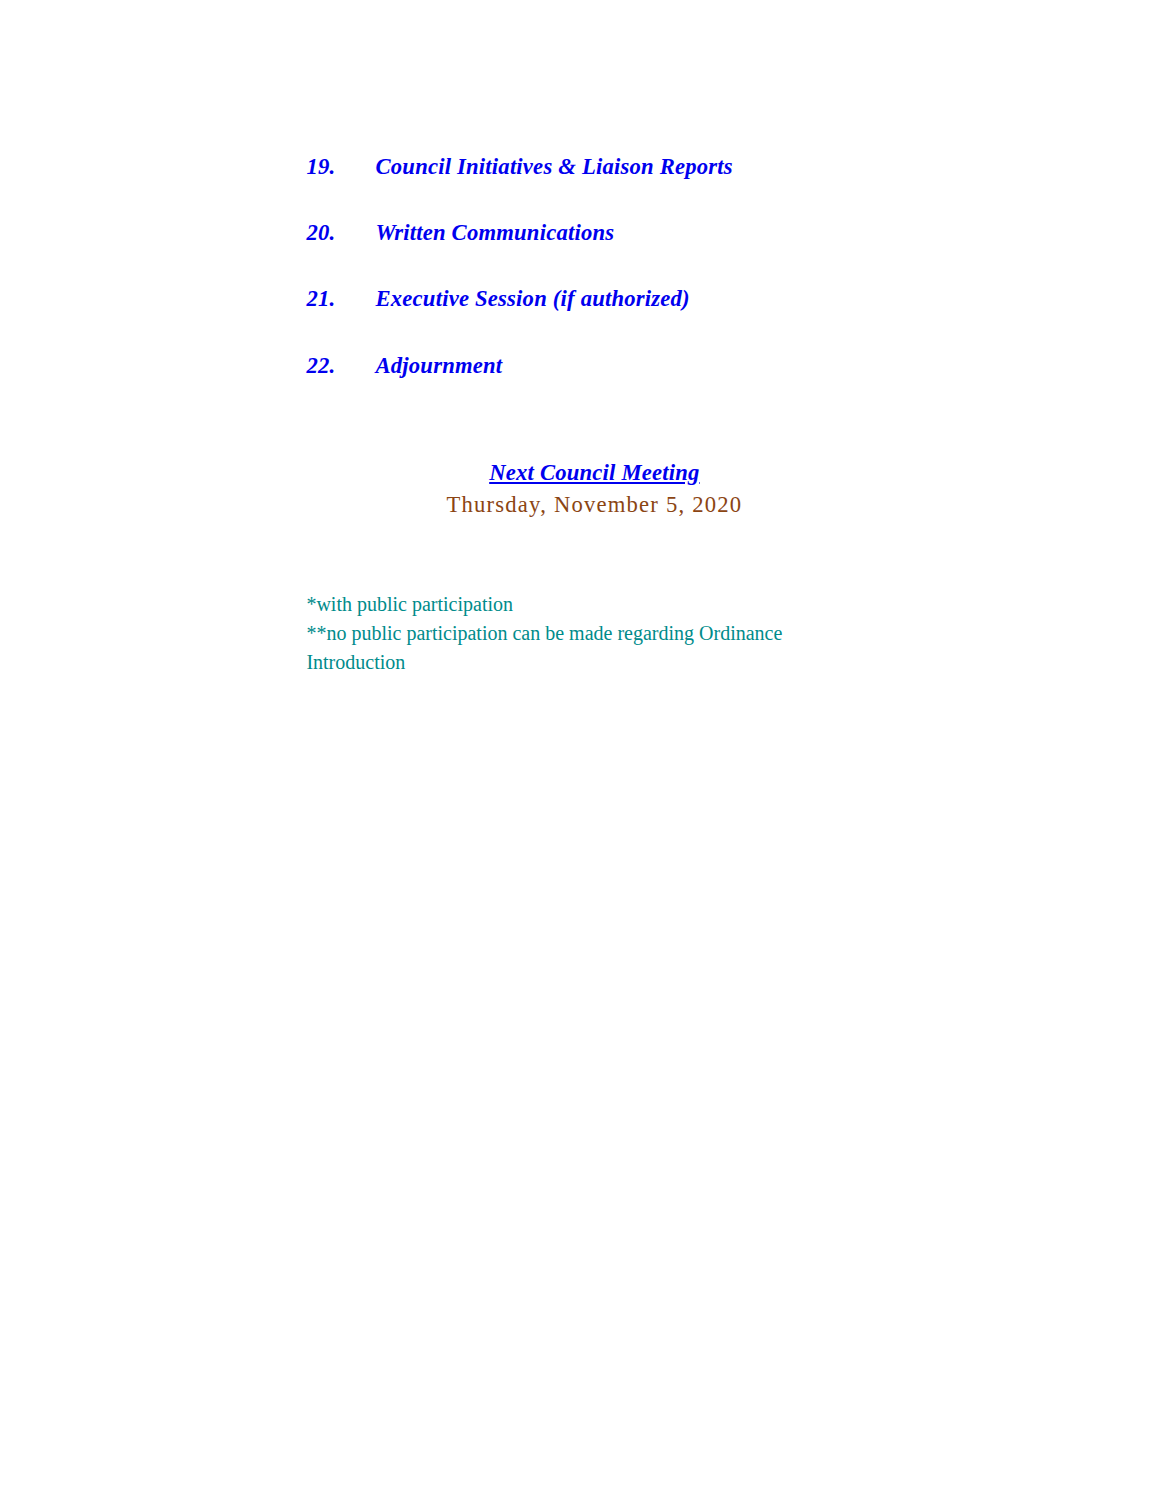19. Council Initiatives & Liaison Reports
20. Written Communications
21. Executive Session (if authorized)
22. Adjournment
Next Council Meeting
Thursday, November 5, 2020
*with public participation
**no public participation can be made regarding Ordinance Introduction